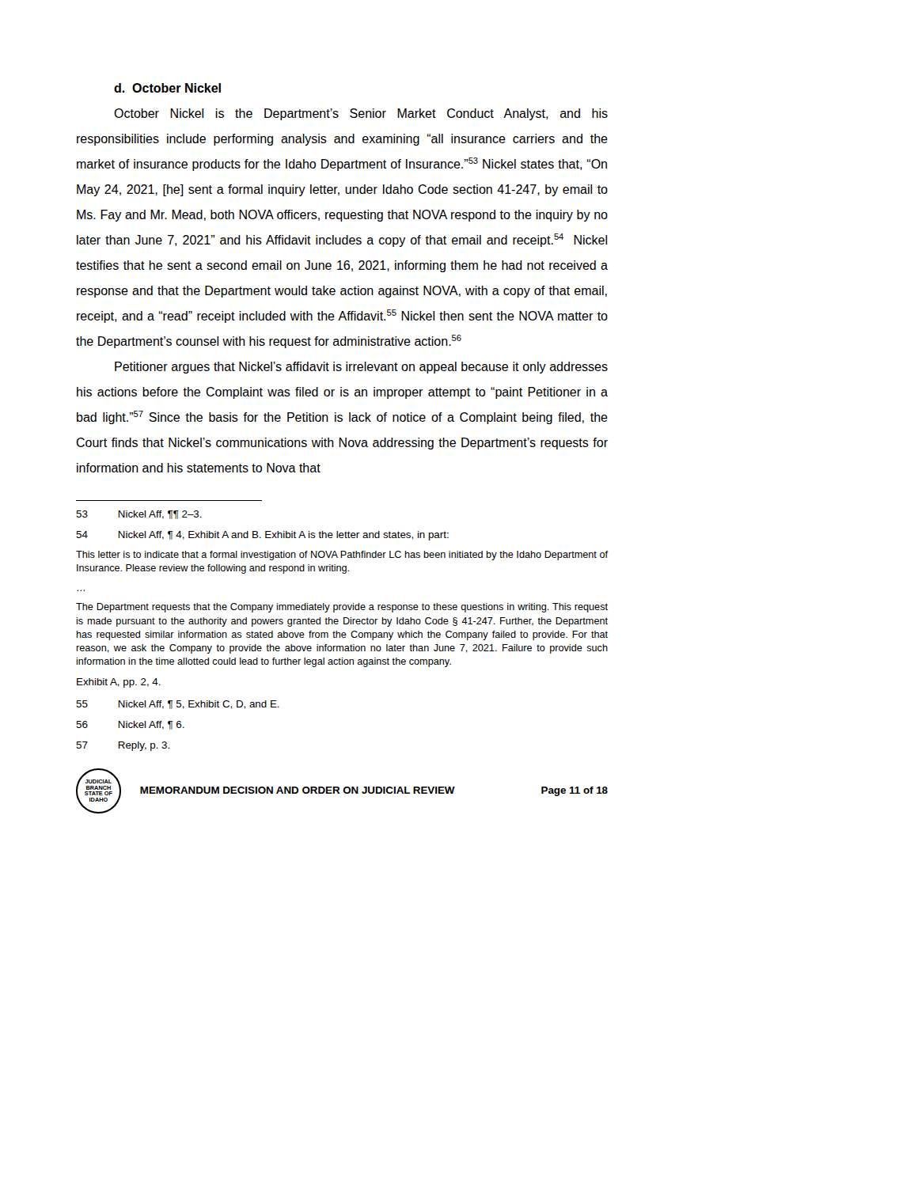d. October Nickel
October Nickel is the Department’s Senior Market Conduct Analyst, and his responsibilities include performing analysis and examining “all insurance carriers and the market of insurance products for the Idaho Department of Insurance.”53 Nickel states that, “On May 24, 2021, [he] sent a formal inquiry letter, under Idaho Code section 41-247, by email to Ms. Fay and Mr. Mead, both NOVA officers, requesting that NOVA respond to the inquiry by no later than June 7, 2021” and his Affidavit includes a copy of that email and receipt.54 Nickel testifies that he sent a second email on June 16, 2021, informing them he had not received a response and that the Department would take action against NOVA, with a copy of that email, receipt, and a “read” receipt included with the Affidavit.55 Nickel then sent the NOVA matter to the Department’s counsel with his request for administrative action.56
Petitioner argues that Nickel’s affidavit is irrelevant on appeal because it only addresses his actions before the Complaint was filed or is an improper attempt to “paint Petitioner in a bad light.”57 Since the basis for the Petition is lack of notice of a Complaint being filed, the Court finds that Nickel’s communications with Nova addressing the Department’s requests for information and his statements to Nova that
53
Nickel Aff, ¶¶ 2–3.
54
Nickel Aff, ¶ 4, Exhibit A and B. Exhibit A is the letter and states, in part:
This letter is to indicate that a formal investigation of NOVA Pathfinder LC has been initiated by the Idaho Department of Insurance. Please review the following and respond in writing.
…
The Department requests that the Company immediately provide a response to these questions in writing. This request is made pursuant to the authority and powers granted the Director by Idaho Code § 41-247. Further, the Department has requested similar information as stated above from the Company which the Company failed to provide. For that reason, we ask the Company to provide the above information no later than June 7, 2021. Failure to provide such information in the time allotted could lead to further legal action against the company.
Exhibit A, pp. 2, 4.
55
Nickel Aff, ¶ 5, Exhibit C, D, and E.
56
Nickel Aff, ¶ 6.
57
Reply, p. 3.
JUDICIAL
BRANCH
STATE OF
IDAHO
MEMORANDUM DECISION AND ORDER ON JUDICIAL REVIEW
Page 11 of 18